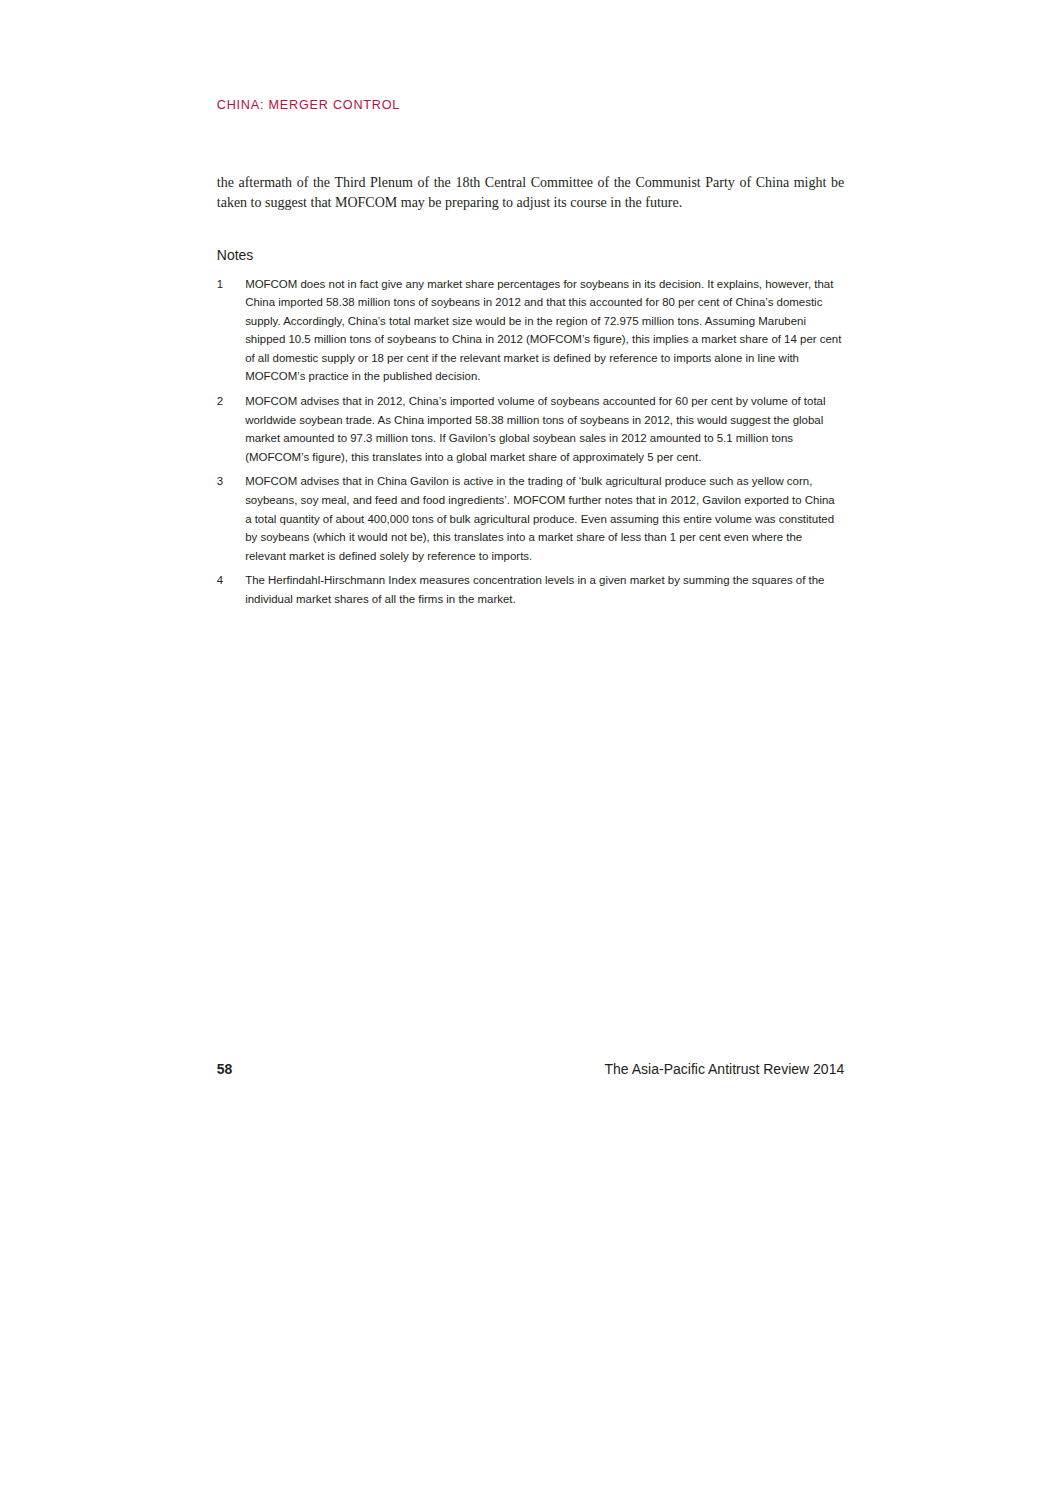China: Merger Control
the aftermath of the Third Plenum of the 18th Central Committee of the Communist Party of China might be taken to suggest that MOFCOM may be preparing to adjust its course in the future.
Notes
MOFCOM does not in fact give any market share percentages for soybeans in its decision. It explains, however, that China imported 58.38 million tons of soybeans in 2012 and that this accounted for 80 per cent of China’s domestic supply. Accordingly, China’s total market size would be in the region of 72.975 million tons. Assuming Marubeni shipped 10.5 million tons of soybeans to China in 2012 (MOFCOM’s figure), this implies a market share of 14 per cent of all domestic supply or 18 per cent if the relevant market is defined by reference to imports alone in line with MOFCOM’s practice in the published decision.
MOFCOM advises that in 2012, China’s imported volume of soybeans accounted for 60 per cent by volume of total worldwide soybean trade. As China imported 58.38 million tons of soybeans in 2012, this would suggest the global market amounted to 97.3 million tons. If Gavilon’s global soybean sales in 2012 amounted to 5.1 million tons (MOFCOM’s figure), this translates into a global market share of approximately 5 per cent.
MOFCOM advises that in China Gavilon is active in the trading of ‘bulk agricultural produce such as yellow corn, soybeans, soy meal, and feed and food ingredients’. MOFCOM further notes that in 2012, Gavilon exported to China a total quantity of about 400,000 tons of bulk agricultural produce. Even assuming this entire volume was constituted by soybeans (which it would not be), this translates into a market share of less than 1 per cent even where the relevant market is defined solely by reference to imports.
The Herfindahl-Hirschmann Index measures concentration levels in a given market by summing the squares of the individual market shares of all the firms in the market.
58 The Asia-Pacific Antitrust Review 2014